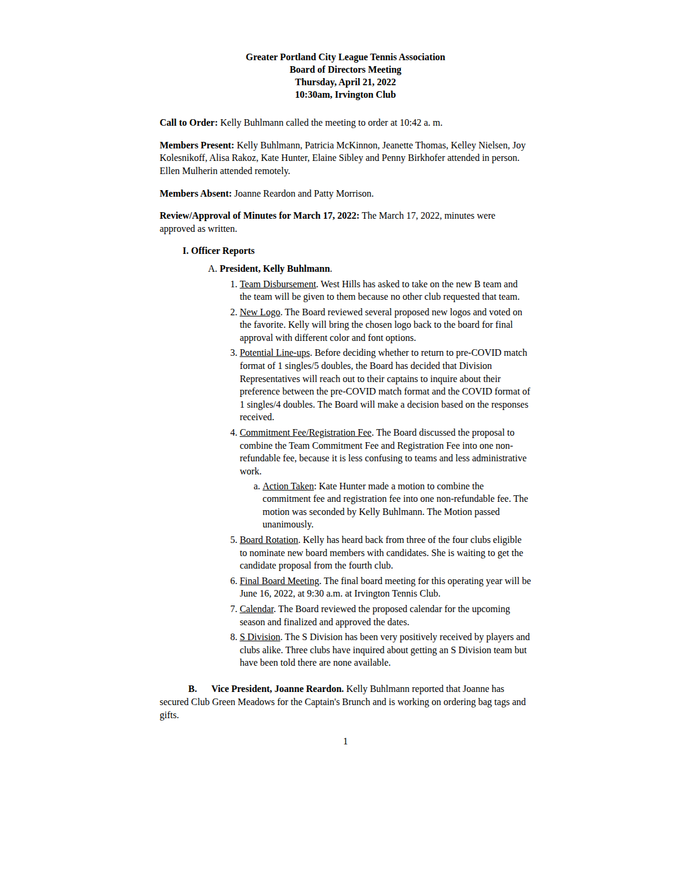Greater Portland City League Tennis Association
Board of Directors Meeting
Thursday, April 21, 2022
10:30am, Irvington Club
Call to Order: Kelly Buhlmann called the meeting to order at 10:42 a. m.
Members Present: Kelly Buhlmann, Patricia McKinnon, Jeanette Thomas, Kelley Nielsen, Joy Kolesnikoff, Alisa Rakoz, Kate Hunter, Elaine Sibley and Penny Birkhofer attended in person. Ellen Mulherin attended remotely.
Members Absent: Joanne Reardon and Patty Morrison.
Review/Approval of Minutes for March 17, 2022: The March 17, 2022, minutes were approved as written.
Officer Reports
President, Kelly Buhlmann.
Team Disbursement. West Hills has asked to take on the new B team and the team will be given to them because no other club requested that team.
New Logo. The Board reviewed several proposed new logos and voted on the favorite. Kelly will bring the chosen logo back to the board for final approval with different color and font options.
Potential Line-ups. Before deciding whether to return to pre-COVID match format of 1 singles/5 doubles, the Board has decided that Division Representatives will reach out to their captains to inquire about their preference between the pre-COVID match format and the COVID format of 1 singles/4 doubles. The Board will make a decision based on the responses received.
Commitment Fee/Registration Fee. The Board discussed the proposal to combine the Team Commitment Fee and Registration Fee into one non-refundable fee, because it is less confusing to teams and less administrative work.
Action Taken: Kate Hunter made a motion to combine the commitment fee and registration fee into one non-refundable fee. The motion was seconded by Kelly Buhlmann. The Motion passed unanimously.
Board Rotation. Kelly has heard back from three of the four clubs eligible to nominate new board members with candidates. She is waiting to get the candidate proposal from the fourth club.
Final Board Meeting. The final board meeting for this operating year will be June 16, 2022, at 9:30 a.m. at Irvington Tennis Club.
Calendar. The Board reviewed the proposed calendar for the upcoming season and finalized and approved the dates.
S Division. The S Division has been very positively received by players and clubs alike. Three clubs have inquired about getting an S Division team but have been told there are none available.
B. Vice President, Joanne Reardon. Kelly Buhlmann reported that Joanne has secured Club Green Meadows for the Captain's Brunch and is working on ordering bag tags and gifts.
1